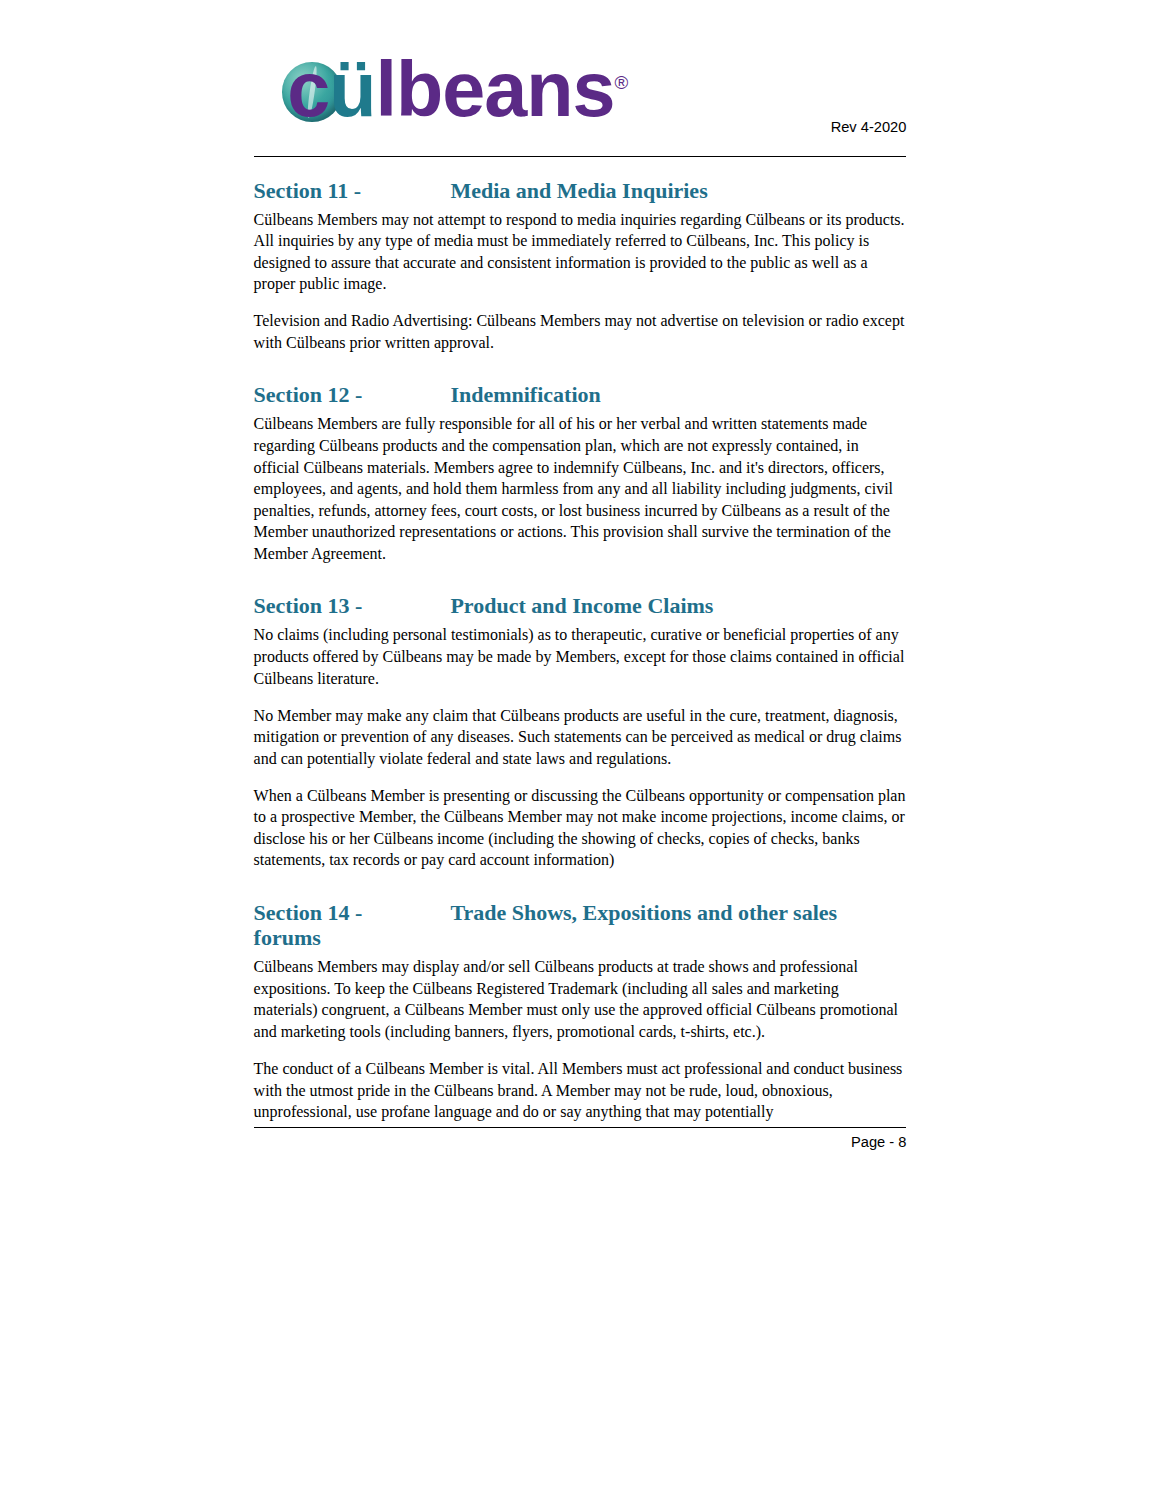cülbeans®
Rev 4-2020
Section 11 -Media and Media Inquiries
Cülbeans Members may not attempt to respond to media inquiries regarding Cülbeans or its products. All inquiries by any type of media must be immediately referred to Cülbeans, Inc. This policy is designed to assure that accurate and consistent information is provided to the public as well as a proper public image.
Television and Radio Advertising: Cülbeans Members may not advertise on television or radio except with Cülbeans prior written approval.
Section 12 -Indemnification
Cülbeans Members are fully responsible for all of his or her verbal and written statements made regarding Cülbeans products and the compensation plan, which are not expressly contained, in official Cülbeans materials. Members agree to indemnify Cülbeans, Inc. and it's directors, officers, employees, and agents, and hold them harmless from any and all liability including judgments, civil penalties, refunds, attorney fees, court costs, or lost business incurred by Cülbeans as a result of the Member unauthorized representations or actions. This provision shall survive the termination of the Member Agreement.
Section 13 -Product and Income Claims
No claims (including personal testimonials) as to therapeutic, curative or beneficial properties of any products offered by Cülbeans may be made by Members, except for those claims contained in official Cülbeans literature.
No Member may make any claim that Cülbeans products are useful in the cure, treatment, diagnosis, mitigation or prevention of any diseases. Such statements can be perceived as medical or drug claims and can potentially violate federal and state laws and regulations.
When a Cülbeans Member is presenting or discussing the Cülbeans opportunity or compensation plan to a prospective Member, the Cülbeans Member may not make income projections, income claims, or disclose his or her Cülbeans income (including the showing of checks, copies of checks, banks statements, tax records or pay card account information)
Section 14 -Trade Shows, Expositions and other sales forums
Cülbeans Members may display and/or sell Cülbeans products at trade shows and professional expositions. To keep the Cülbeans Registered Trademark (including all sales and marketing materials) congruent, a Cülbeans Member must only use the approved official Cülbeans promotional and marketing tools (including banners, flyers, promotional cards, t-shirts, etc.).
The conduct of a Cülbeans Member is vital. All Members must act professional and conduct business with the utmost pride in the Cülbeans brand. A Member may not be rude, loud, obnoxious, unprofessional, use profane language and do or say anything that may potentially
Page - 8